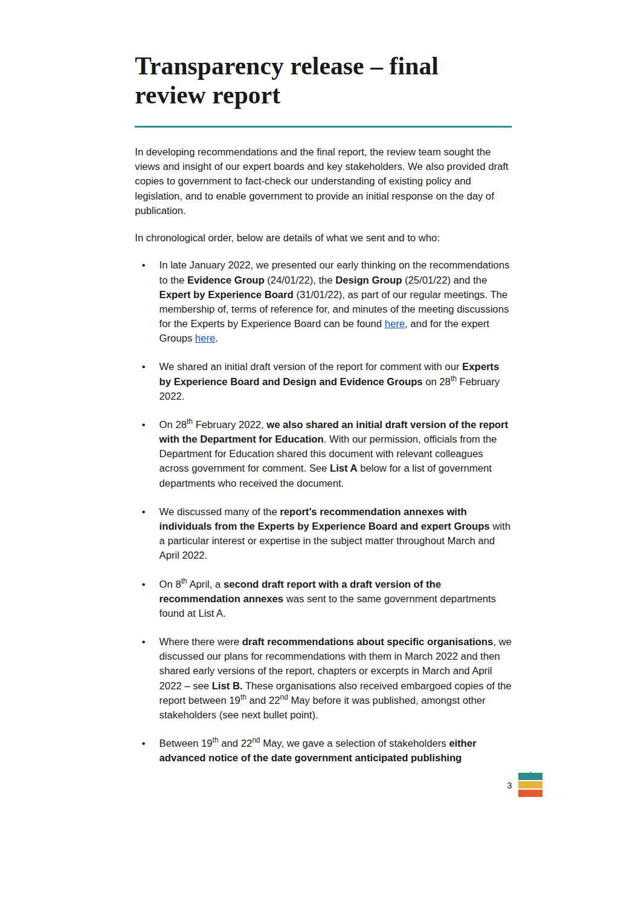Transparency release – final review report
In developing recommendations and the final report, the review team sought the views and insight of our expert boards and key stakeholders. We also provided draft copies to government to fact-check our understanding of existing policy and legislation, and to enable government to provide an initial response on the day of publication.
In chronological order, below are details of what we sent and to who:
In late January 2022, we presented our early thinking on the recommendations to the Evidence Group (24/01/22), the Design Group (25/01/22) and the Expert by Experience Board (31/01/22), as part of our regular meetings. The membership of, terms of reference for, and minutes of the meeting discussions for the Experts by Experience Board can be found here, and for the expert Groups here.
We shared an initial draft version of the report for comment with our Experts by Experience Board and Design and Evidence Groups on 28th February 2022.
On 28th February 2022, we also shared an initial draft version of the report with the Department for Education. With our permission, officials from the Department for Education shared this document with relevant colleagues across government for comment. See List A below for a list of government departments who received the document.
We discussed many of the report's recommendation annexes with individuals from the Experts by Experience Board and expert Groups with a particular interest or expertise in the subject matter throughout March and April 2022.
On 8th April, a second draft report with a draft version of the recommendation annexes was sent to the same government departments found at List A.
Where there were draft recommendations about specific organisations, we discussed our plans for recommendations with them in March 2022 and then shared early versions of the report, chapters or excerpts in March and April 2022 – see List B. These organisations also received embargoed copies of the report between 19th and 22nd May before it was published, amongst other stakeholders (see next bullet point).
Between 19th and 22nd May, we gave a selection of stakeholders either advanced notice of the date government anticipated publishing
3